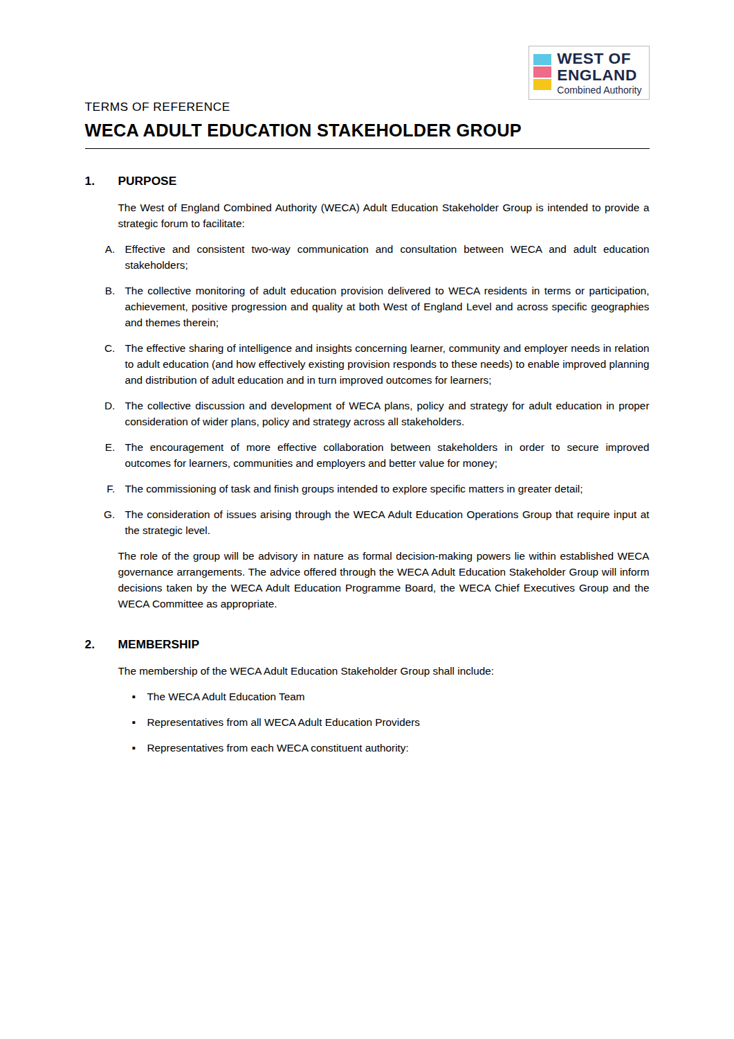| | WEST OF ENGLAND Combined Authority |
TERMS OF REFERENCE
WECA ADULT EDUCATION STAKEHOLDER GROUP
1. PURPOSE
The West of England Combined Authority (WECA) Adult Education Stakeholder Group is intended to provide a strategic forum to facilitate:
Effective and consistent two-way communication and consultation between WECA and adult education stakeholders;
The collective monitoring of adult education provision delivered to WECA residents in terms or participation, achievement, positive progression and quality at both West of England Level and across specific geographies and themes therein;
The effective sharing of intelligence and insights concerning learner, community and employer needs in relation to adult education (and how effectively existing provision responds to these needs) to enable improved planning and distribution of adult education and in turn improved outcomes for learners;
The collective discussion and development of WECA plans, policy and strategy for adult education in proper consideration of wider plans, policy and strategy across all stakeholders.
The encouragement of more effective collaboration between stakeholders in order to secure improved outcomes for learners, communities and employers and better value for money;
The commissioning of task and finish groups intended to explore specific matters in greater detail;
The consideration of issues arising through the WECA Adult Education Operations Group that require input at the strategic level.
The role of the group will be advisory in nature as formal decision-making powers lie within established WECA governance arrangements. The advice offered through the WECA Adult Education Stakeholder Group will inform decisions taken by the WECA Adult Education Programme Board, the WECA Chief Executives Group and the WECA Committee as appropriate.
2. MEMBERSHIP
The membership of the WECA Adult Education Stakeholder Group shall include:
The WECA Adult Education Team
Representatives from all WECA Adult Education Providers
Representatives from each WECA constituent authority: